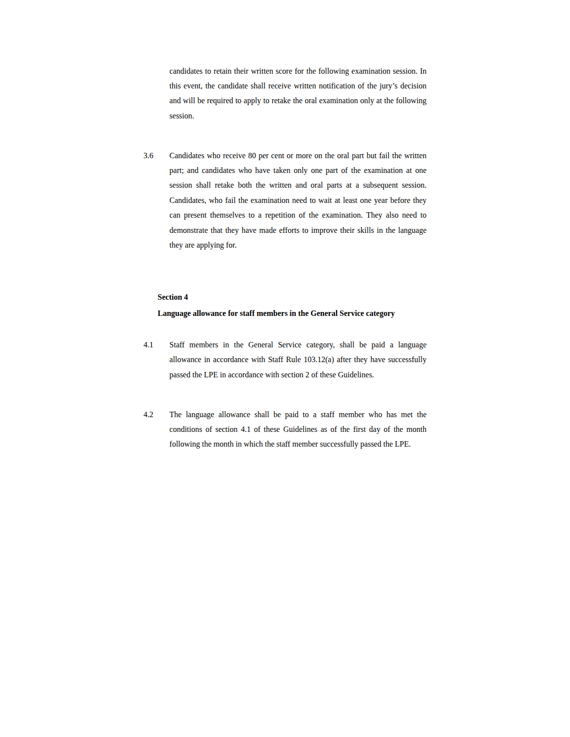candidates to retain their written score for the following examination session. In this event, the candidate shall receive written notification of the jury’s decision and will be required to apply to retake the oral examination only at the following session.
3.6 Candidates who receive 80 per cent or more on the oral part but fail the written part; and candidates who have taken only one part of the examination at one session shall retake both the written and oral parts at a subsequent session. Candidates, who fail the examination need to wait at least one year before they can present themselves to a repetition of the examination. They also need to demonstrate that they have made efforts to improve their skills in the language they are applying for.
Section 4
Language allowance for staff members in the General Service category
4.1 Staff members in the General Service category, shall be paid a language allowance in accordance with Staff Rule 103.12(a) after they have successfully passed the LPE in accordance with section 2 of these Guidelines.
4.2 The language allowance shall be paid to a staff member who has met the conditions of section 4.1 of these Guidelines as of the first day of the month following the month in which the staff member successfully passed the LPE.